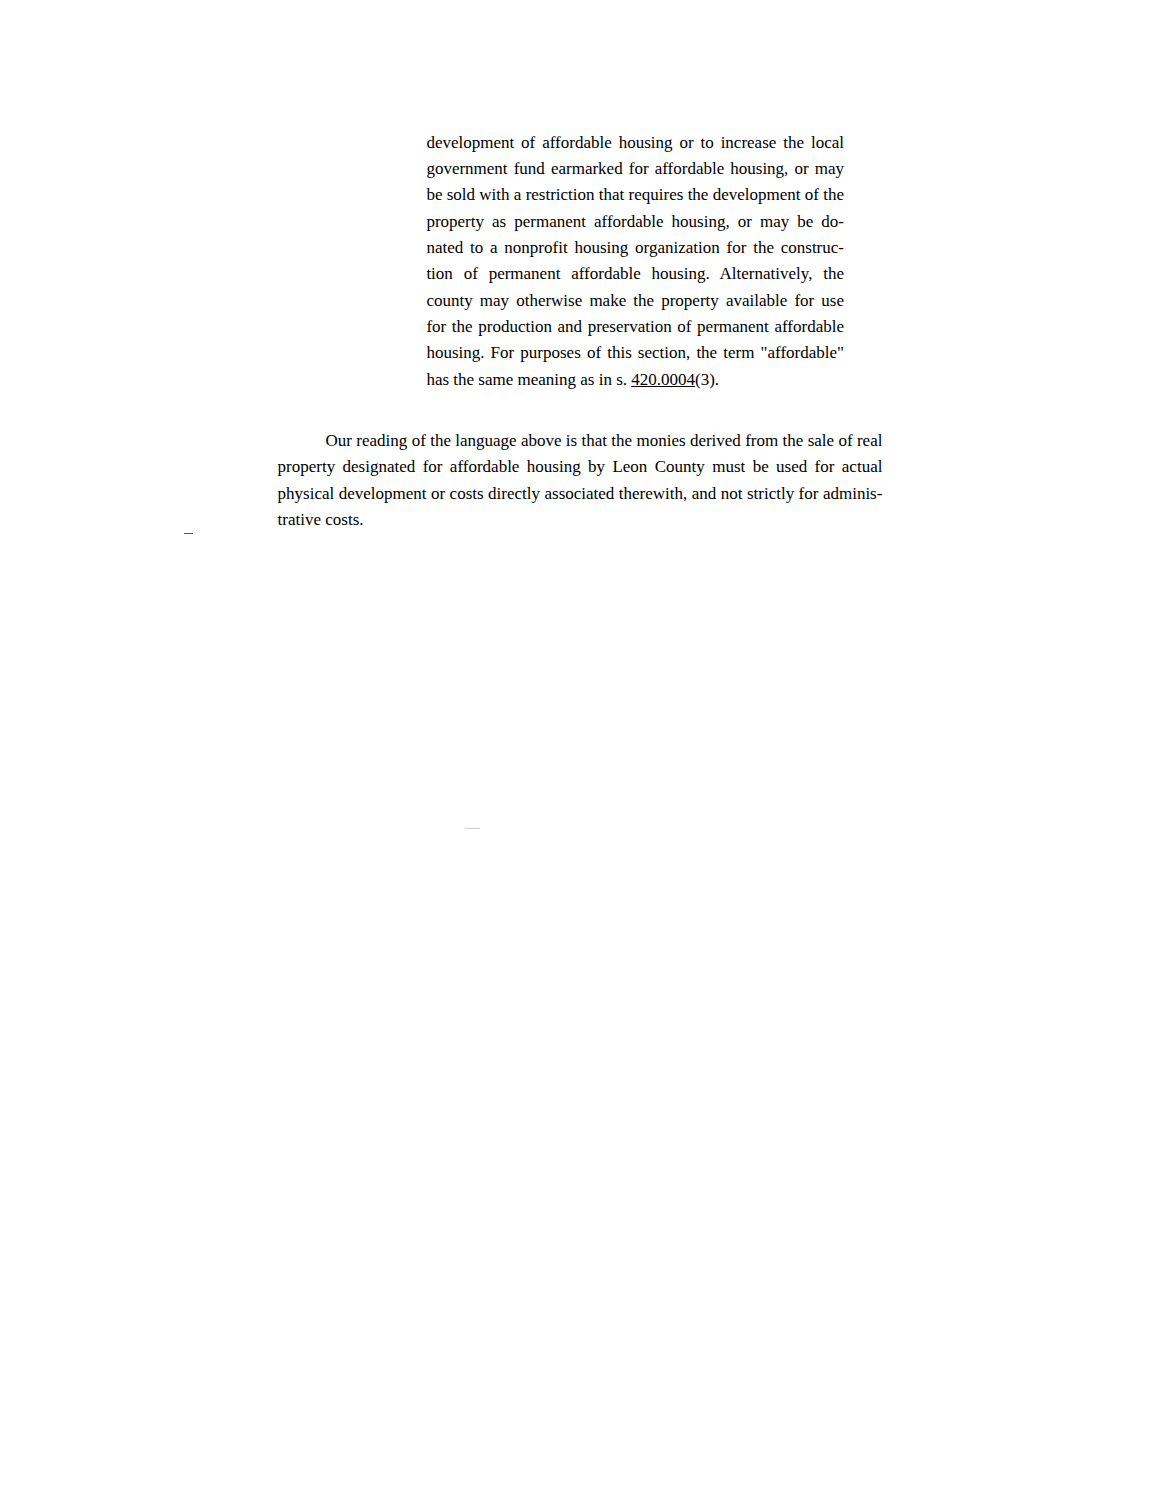development of affordable housing or to increase the local government fund earmarked for affordable housing, or may be sold with a restriction that requires the development of the property as permanent affordable housing, or may be donated to a nonprofit housing organization for the construction of permanent affordable housing. Alternatively, the county may otherwise make the property available for use for the production and preservation of permanent affordable housing. For purposes of this section, the term "affordable" has the same meaning as in s. 420.0004(3).
Our reading of the language above is that the monies derived from the sale of real property designated for affordable housing by Leon County must be used for actual physical development or costs directly associated therewith, and not strictly for administrative costs.